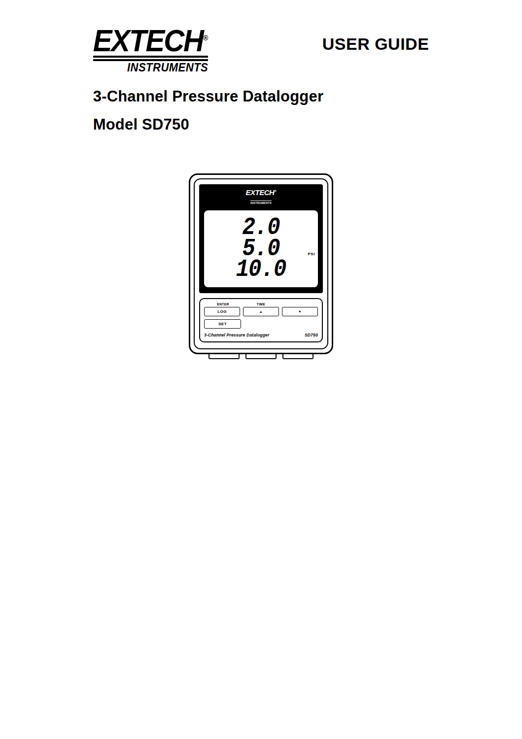EXTECH®
INSTRUMENTS
USER GUIDE
3-Channel Pressure Datalogger
Model SD750
EXTECH®
INSTRUMENTS
2.0
5.0 PSI
10.0
ENTER TIME
LOG
▲
▼
SET
3-Channel Pressure Datalogger SD750